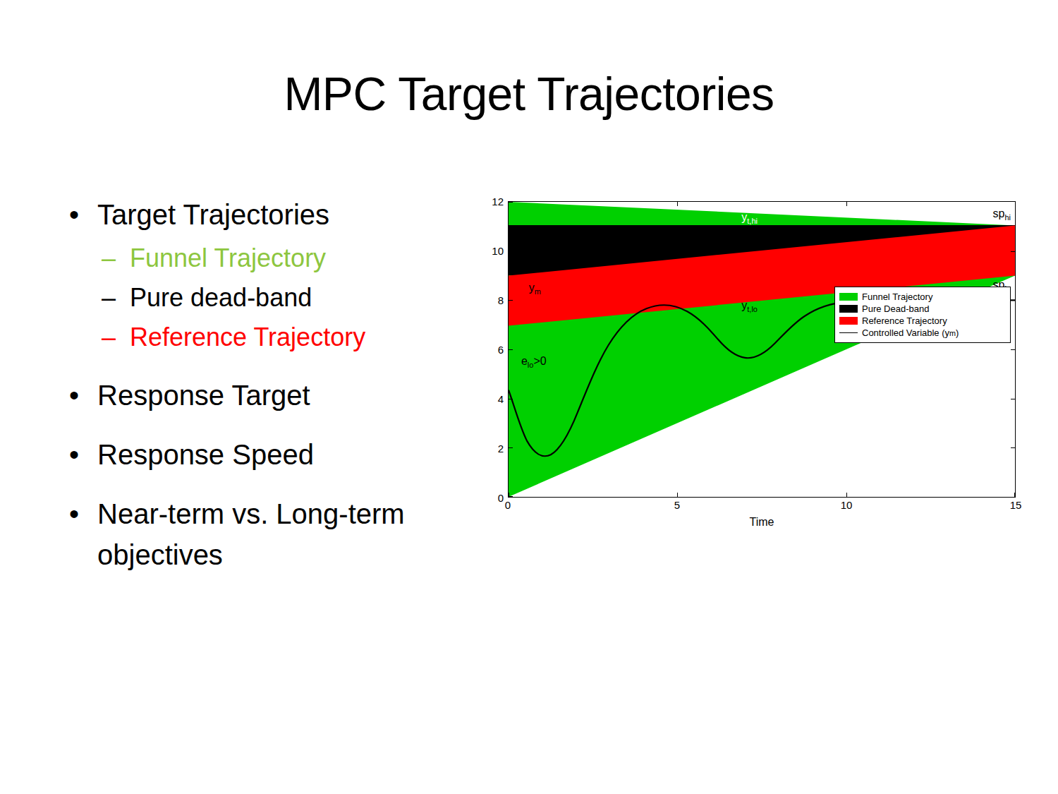MPC Target Trajectories
Target Trajectories
Funnel Trajectory
Pure dead-band
Reference Trajectory
Response Target
Response Speed
Near-term vs. Long-term objectives
12 10 8 6 4 2 0
yt,hi sphi splo yt,lo ym elo>0
Funnel Trajectory
Pure Dead-band
Reference Trajectory
Controlled Variable (ym)
0 5 10 15
Time